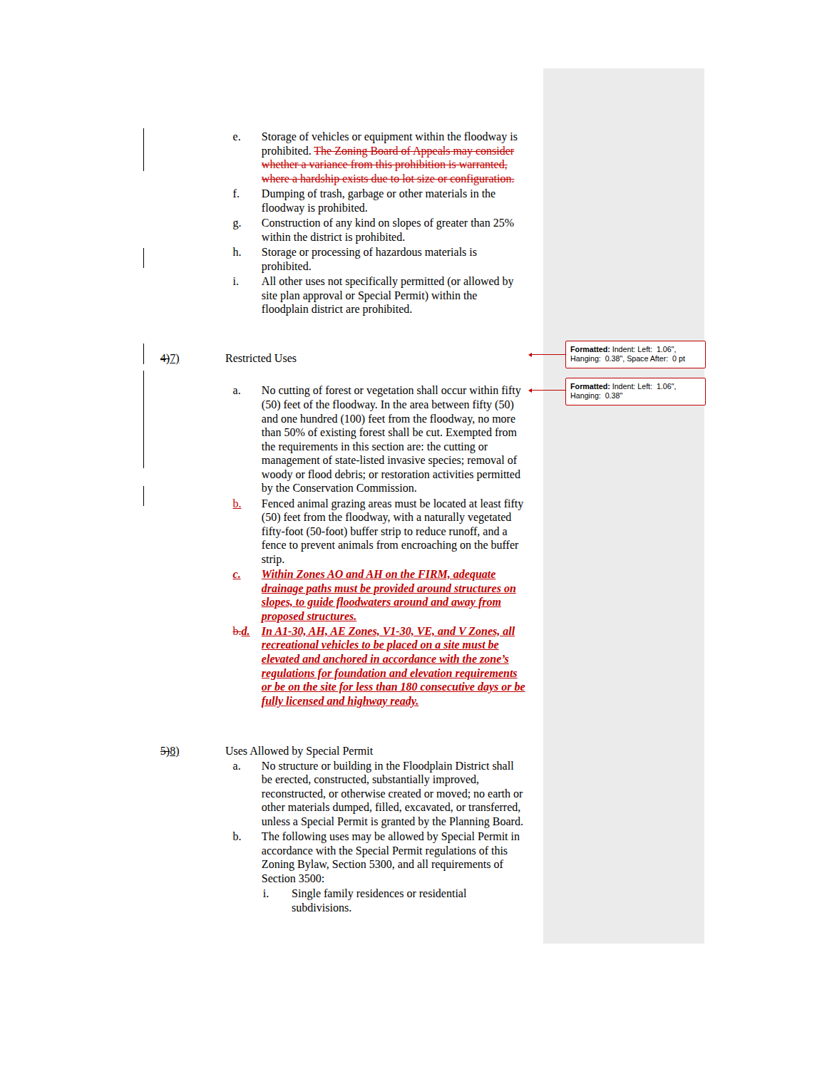e.
Storage of vehicles or equipment within the floodway is prohibited. The Zoning Board of Appeals may consider whether a variance from this prohibition is warranted, where a hardship exists due to lot size or configuration.
f.
Dumping of trash, garbage or other materials in the floodway is prohibited.
g.
Construction of any kind on slopes of greater than 25% within the district is prohibited.
h.
Storage or processing of hazardous materials is prohibited.
i.
All other uses not specifically permitted (or allowed by site plan approval or Special Permit) within the floodplain district are prohibited.
4) 7)
Restricted Uses
a.
No cutting of forest or vegetation shall occur within fifty (50) feet of the floodway. In the area between fifty (50) and one hundred (100) feet from the floodway, no more than 50% of existing forest shall be cut. Exempted from the requirements in this section are: the cutting or management of state-listed invasive species; removal of woody or flood debris; or restoration activities permitted by the Conservation Commission.
b.
Fenced animal grazing areas must be located at least fifty (50) feet from the floodway, with a naturally vegetated fifty-foot (50-foot) buffer strip to reduce runoff, and a fence to prevent animals from encroaching on the buffer strip.
c.
Within Zones AO and AH on the FIRM, adequate drainage paths must be provided around structures on slopes, to guide floodwaters around and away from proposed structures.
b. d.
In A1-30, AH, AE Zones, V1-30, VE, and V Zones, all recreational vehicles to be placed on a site must be elevated and anchored in accordance with the zone’s regulations for foundation and elevation requirements or be on the site for less than 180 consecutive days or be fully licensed and highway ready.
5) 8)
Uses Allowed by Special Permit
a.
No structure or building in the Floodplain District shall be erected, constructed, substantially improved, reconstructed, or otherwise created or moved; no earth or other materials dumped, filled, excavated, or transferred, unless a Special Permit is granted by the Planning Board.
b.
The following uses may be allowed by Special Permit in accordance with the Special Permit regulations of this Zoning Bylaw, Section 5300, and all requirements of Section 3500:
i.
Single family residences or residential subdivisions.
Formatted: Indent: Left: 1.06", Hanging: 0.38", Space After: 0 pt
Formatted: Indent: Left: 1.06", Hanging: 0.38"